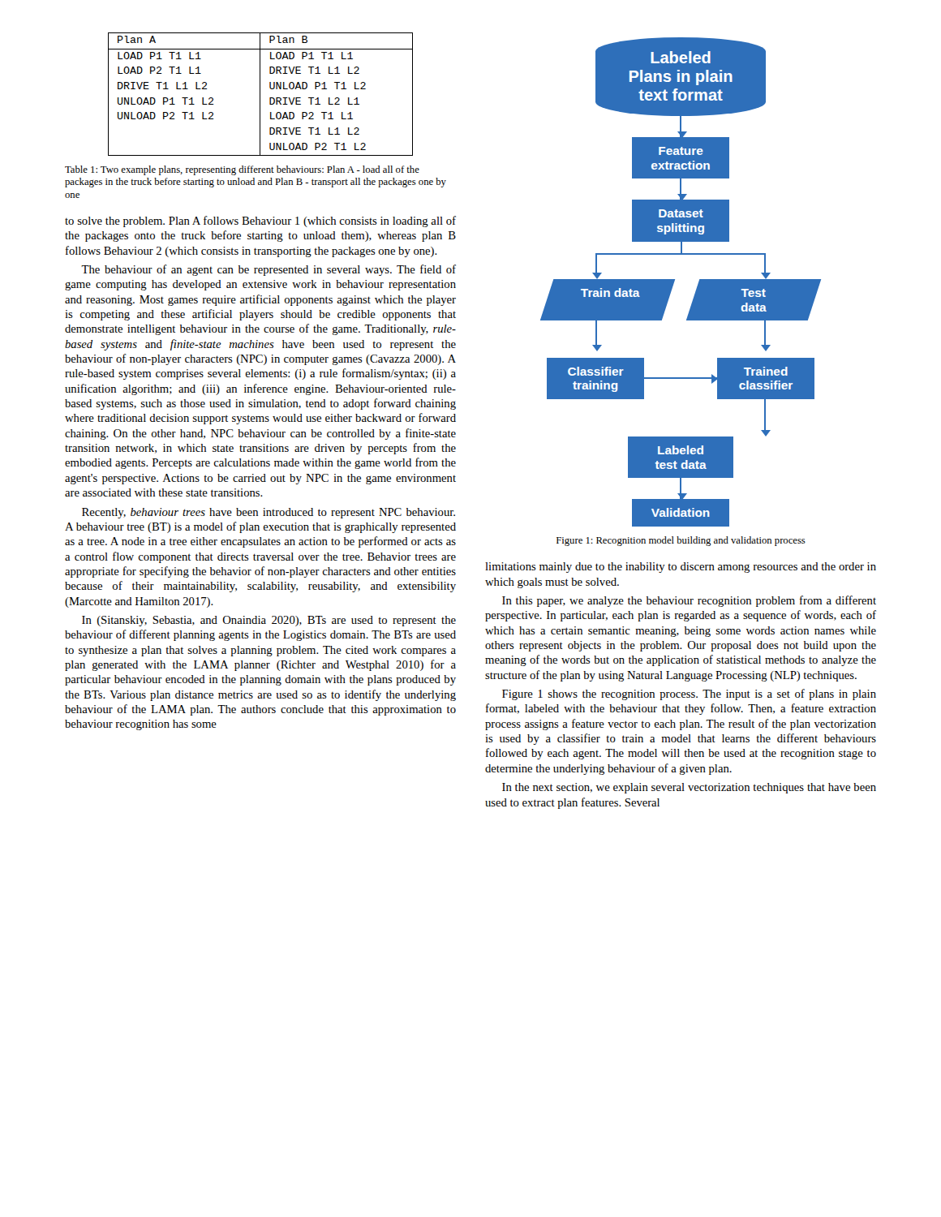| Plan A | Plan B |
| --- | --- |
| LOAD P1 T1 L1 | LOAD P1 T1 L1 |
| LOAD P2 T1 L1 | DRIVE T1 L1 L2 |
| DRIVE T1 L1 L2 | UNLOAD P1 T1 L2 |
| UNLOAD P1 T1 L2 | DRIVE T1 L2 L1 |
| UNLOAD P2 T1 L2 | LOAD P2 T1 L1 |
| | DRIVE T1 L1 L2 |
| | UNLOAD P2 T1 L2 |
Table 1: Two example plans, representing different behaviours: Plan A - load all of the packages in the truck before starting to unload and Plan B - transport all the packages one by one
to solve the problem. Plan A follows Behaviour 1 (which consists in loading all of the packages onto the truck before starting to unload them), whereas plan B follows Behaviour 2 (which consists in transporting the packages one by one).
The behaviour of an agent can be represented in several ways. The field of game computing has developed an extensive work in behaviour representation and reasoning. Most games require artificial opponents against which the player is competing and these artificial players should be credible opponents that demonstrate intelligent behaviour in the course of the game. Traditionally, rule-based systems and finite-state machines have been used to represent the behaviour of non-player characters (NPC) in computer games (Cavazza 2000). A rule-based system comprises several elements: (i) a rule formalism/syntax; (ii) a unification algorithm; and (iii) an inference engine. Behaviour-oriented rule-based systems, such as those used in simulation, tend to adopt forward chaining where traditional decision support systems would use either backward or forward chaining. On the other hand, NPC behaviour can be controlled by a finite-state transition network, in which state transitions are driven by percepts from the embodied agents. Percepts are calculations made within the game world from the agent's perspective. Actions to be carried out by NPC in the game environment are associated with these state transitions.
Recently, behaviour trees have been introduced to represent NPC behaviour. A behaviour tree (BT) is a model of plan execution that is graphically represented as a tree. A node in a tree either encapsulates an action to be performed or acts as a control flow component that directs traversal over the tree. Behavior trees are appropriate for specifying the behavior of non-player characters and other entities because of their maintainability, scalability, reusability, and extensibility (Marcotte and Hamilton 2017).
In (Sitanskiy, Sebastia, and Onaindia 2020), BTs are used to represent the behaviour of different planning agents in the Logistics domain. The BTs are used to synthesize a plan that solves a planning problem. The cited work compares a plan generated with the LAMA planner (Richter and Westphal 2010) for a particular behaviour encoded in the planning domain with the plans produced by the BTs. Various plan distance metrics are used so as to identify the underlying behaviour of the LAMA plan. The authors conclude that this approximation to behaviour recognition has some
Labeled
Plans in plain
text format
Feature
extraction
Dataset
splitting
Train data
Test
data
Classifier
training
Trained
classifier
Labeled
test data
Validation
Figure 1: Recognition model building and validation process
limitations mainly due to the inability to discern among resources and the order in which goals must be solved.
In this paper, we analyze the behaviour recognition problem from a different perspective. In particular, each plan is regarded as a sequence of words, each of which has a certain semantic meaning, being some words action names while others represent objects in the problem. Our proposal does not build upon the meaning of the words but on the application of statistical methods to analyze the structure of the plan by using Natural Language Processing (NLP) techniques.
Figure 1 shows the recognition process. The input is a set of plans in plain format, labeled with the behaviour that they follow. Then, a feature extraction process assigns a feature vector to each plan. The result of the plan vectorization is used by a classifier to train a model that learns the different behaviours followed by each agent. The model will then be used at the recognition stage to determine the underlying behaviour of a given plan.
In the next section, we explain several vectorization techniques that have been used to extract plan features. Several